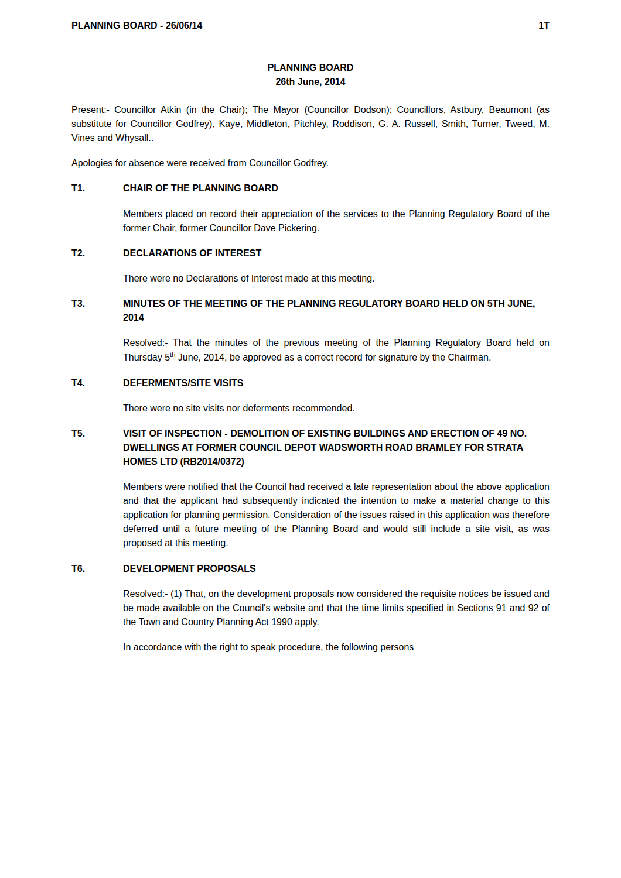PLANNING BOARD - 26/06/14 1T
PLANNING BOARD 26th June, 2014
Present:- Councillor Atkin (in the Chair); The Mayor (Councillor Dodson); Councillors, Astbury, Beaumont (as substitute for Councillor Godfrey), Kaye, Middleton, Pitchley, Roddison, G. A. Russell, Smith, Turner, Tweed, M. Vines and Whysall..
Apologies for absence were received from Councillor Godfrey.
T1.
CHAIR OF THE PLANNING BOARD
Members placed on record their appreciation of the services to the Planning Regulatory Board of the former Chair, former Councillor Dave Pickering.
T2.
DECLARATIONS OF INTEREST
There were no Declarations of Interest made at this meeting.
T3.
MINUTES OF THE MEETING OF THE PLANNING REGULATORY BOARD HELD ON 5TH JUNE, 2014
Resolved:- That the minutes of the previous meeting of the Planning Regulatory Board held on Thursday 5th June, 2014, be approved as a correct record for signature by the Chairman.
T4.
DEFERMENTS/SITE VISITS
There were no site visits nor deferments recommended.
T5.
VISIT OF INSPECTION - DEMOLITION OF EXISTING BUILDINGS AND ERECTION OF 49 NO. DWELLINGS AT FORMER COUNCIL DEPOT WADSWORTH ROAD BRAMLEY FOR STRATA HOMES LTD (RB2014/0372)
Members were notified that the Council had received a late representation about the above application and that the applicant had subsequently indicated the intention to make a material change to this application for planning permission. Consideration of the issues raised in this application was therefore deferred until a future meeting of the Planning Board and would still include a site visit, as was proposed at this meeting.
T6.
DEVELOPMENT PROPOSALS
Resolved:- (1) That, on the development proposals now considered the requisite notices be issued and be made available on the Council's website and that the time limits specified in Sections 91 and 92 of the Town and Country Planning Act 1990 apply.
In accordance with the right to speak procedure, the following persons